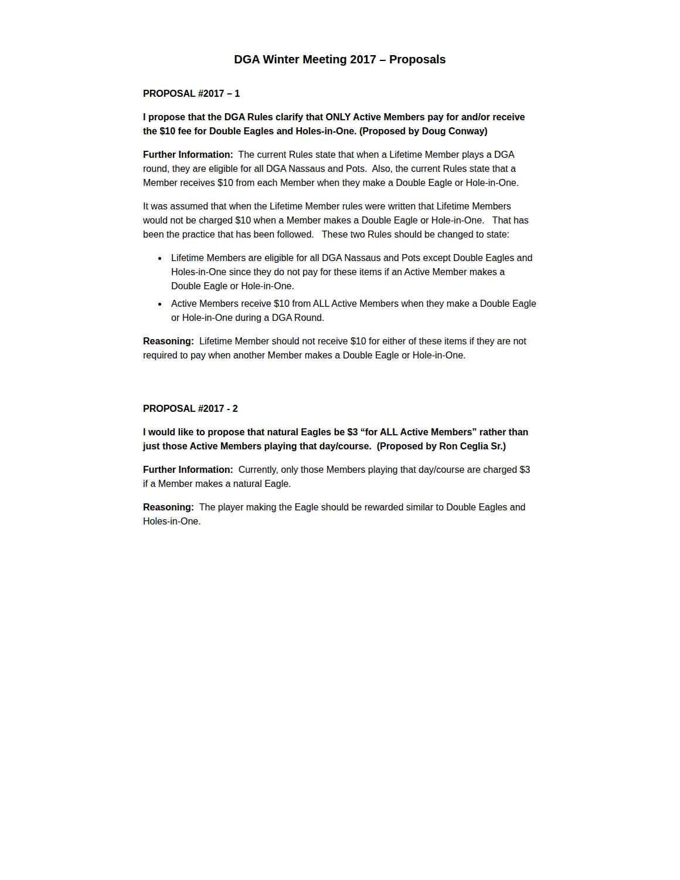DGA Winter Meeting 2017 – Proposals
PROPOSAL #2017 – 1
I propose that the DGA Rules clarify that ONLY Active Members pay for and/or receive the $10 fee for Double Eagles and Holes-in-One. (Proposed by Doug Conway)
Further Information: The current Rules state that when a Lifetime Member plays a DGA round, they are eligible for all DGA Nassaus and Pots. Also, the current Rules state that a Member receives $10 from each Member when they make a Double Eagle or Hole-in-One.
It was assumed that when the Lifetime Member rules were written that Lifetime Members would not be charged $10 when a Member makes a Double Eagle or Hole-in-One. That has been the practice that has been followed. These two Rules should be changed to state:
Lifetime Members are eligible for all DGA Nassaus and Pots except Double Eagles and Holes-in-One since they do not pay for these items if an Active Member makes a Double Eagle or Hole-in-One.
Active Members receive $10 from ALL Active Members when they make a Double Eagle or Hole-in-One during a DGA Round.
Reasoning: Lifetime Member should not receive $10 for either of these items if they are not required to pay when another Member makes a Double Eagle or Hole-in-One.
PROPOSAL #2017 - 2
I would like to propose that natural Eagles be $3 “for ALL Active Members” rather than just those Active Members playing that day/course. (Proposed by Ron Ceglia Sr.)
Further Information: Currently, only those Members playing that day/course are charged $3 if a Member makes a natural Eagle.
Reasoning: The player making the Eagle should be rewarded similar to Double Eagles and Holes-in-One.